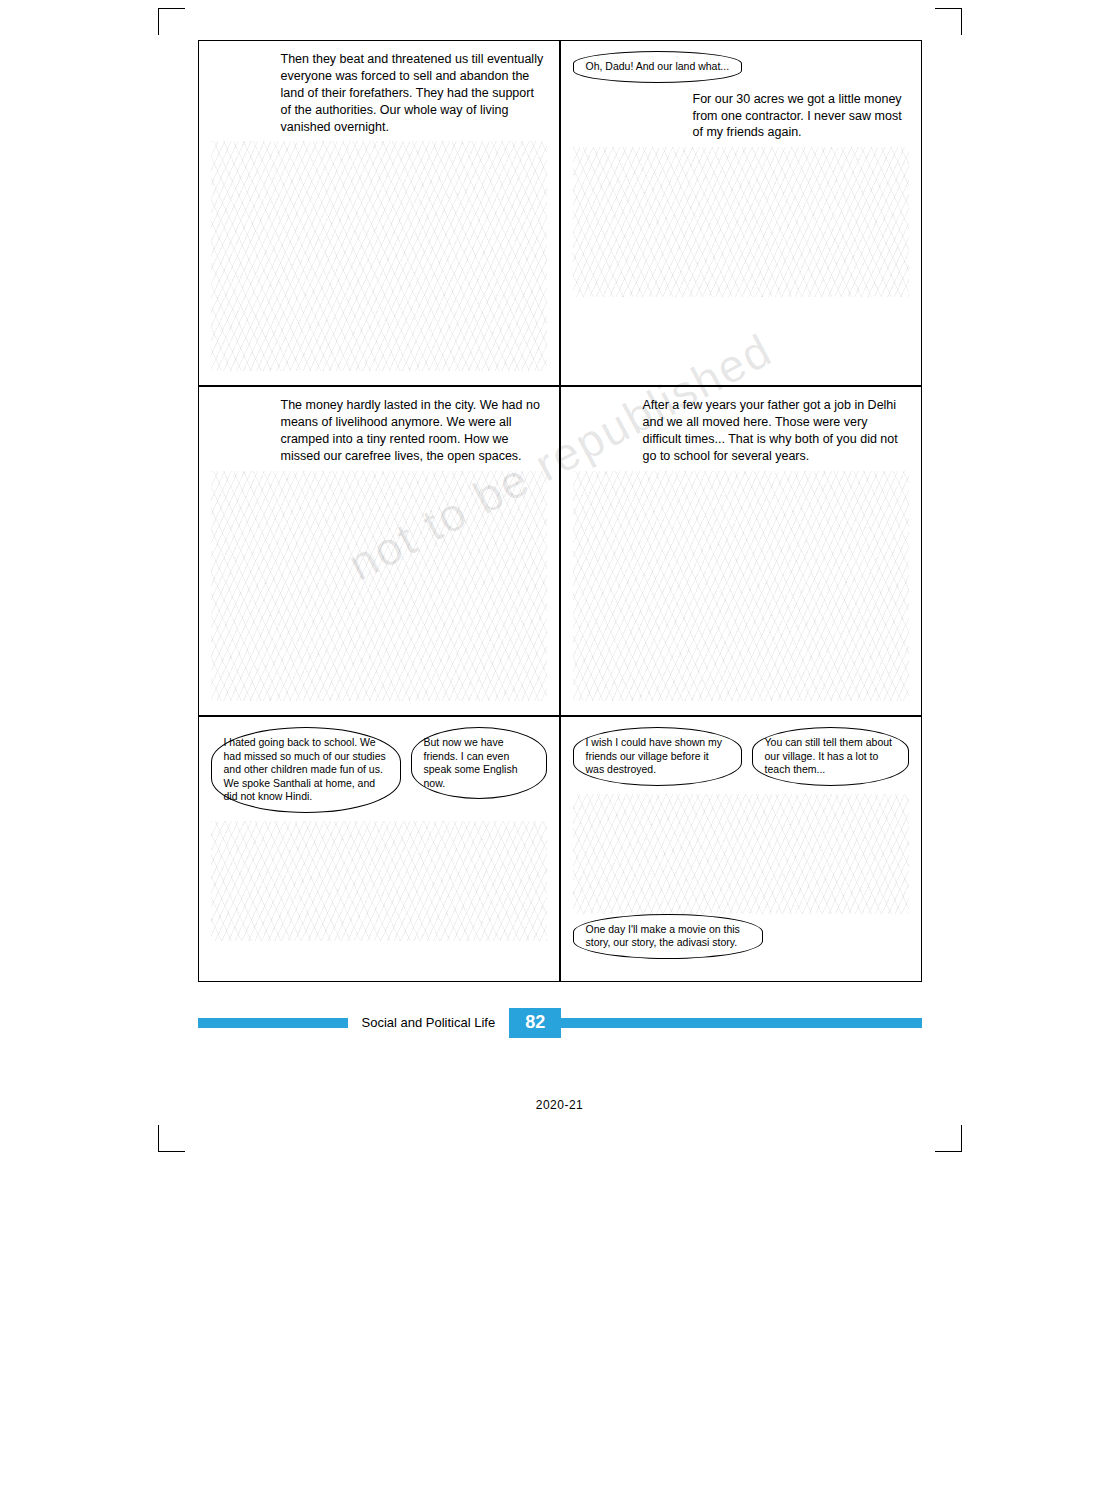not to be republished
Then they beat and threatened us till eventually everyone was forced to sell and abandon the land of their forefathers. They had the support of the authorities. Our whole way of living vanished overnight.
Oh, Dadu! And our land what...
For our 30 acres we got a little money from one contractor. I never saw most of my friends again.
The money hardly lasted in the city. We had no means of livelihood anymore. We were all cramped into a tiny rented room. How we missed our carefree lives, the open spaces.
After a few years your father got a job in Delhi and we all moved here. Those were very difficult times... That is why both of you did not go to school for several years.
I hated going back to school. We had missed so much of our studies and other children made fun of us. We spoke Santhali at home, and did not know Hindi. But now we have friends. I can even speak some English now.
I wish I could have shown my friends our village before it was destroyed. You can still tell them about our village. It has a lot to teach them...
One day I'll make a movie on this story, our story, the adivasi story.
Social and Political Life 82
2020-21